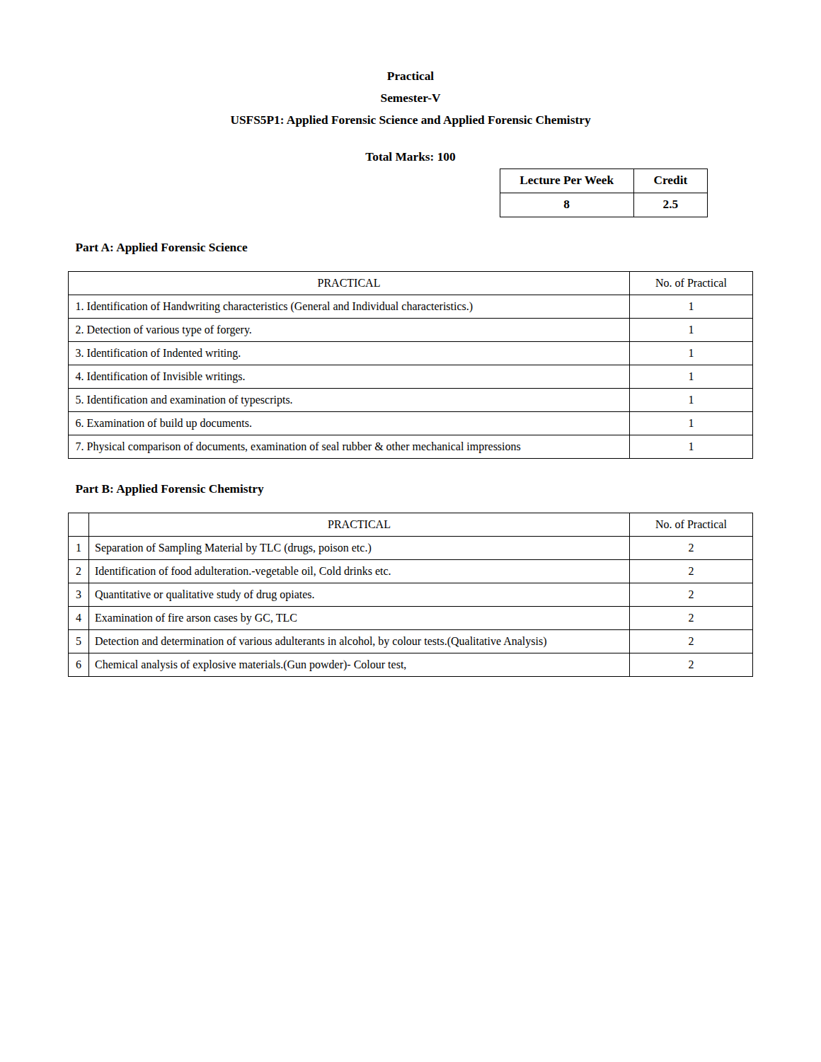Practical
Semester-V
USFS5P1: Applied Forensic Science and Applied Forensic Chemistry
Total Marks: 100
| Lecture Per Week | Credit |
| --- | --- |
| 8 | 2.5 |
Part A: Applied Forensic Science
| PRACTICAL | No. of Practical |
| --- | --- |
| Identification of Handwriting characteristics (General and Individual characteristics.) | 1 |
| Detection of various type of forgery. | 1 |
| Identification of Indented writing. | 1 |
| Identification of Invisible writings. | 1 |
| Identification and examination of typescripts. | 1 |
| Examination of build up documents. | 1 |
| Physical comparison of documents, examination of seal rubber & other mechanical impressions | 1 |
Part B: Applied Forensic Chemistry
| | PRACTICAL | No. of Practical |
| --- | --- | --- |
| 1 | Separation of Sampling Material by TLC (drugs, poison etc.) | 2 |
| 2 | Identification of food adulteration.-vegetable oil, Cold drinks etc. | 2 |
| 3 | Quantitative or qualitative study of drug opiates. | 2 |
| 4 | Examination of fire arson cases by GC, TLC | 2 |
| 5 | Detection and determination of various adulterants in alcohol, by colour tests.(Qualitative Analysis) | 2 |
| 6 | Chemical analysis of explosive materials.(Gun powder)- Colour test, | 2 |